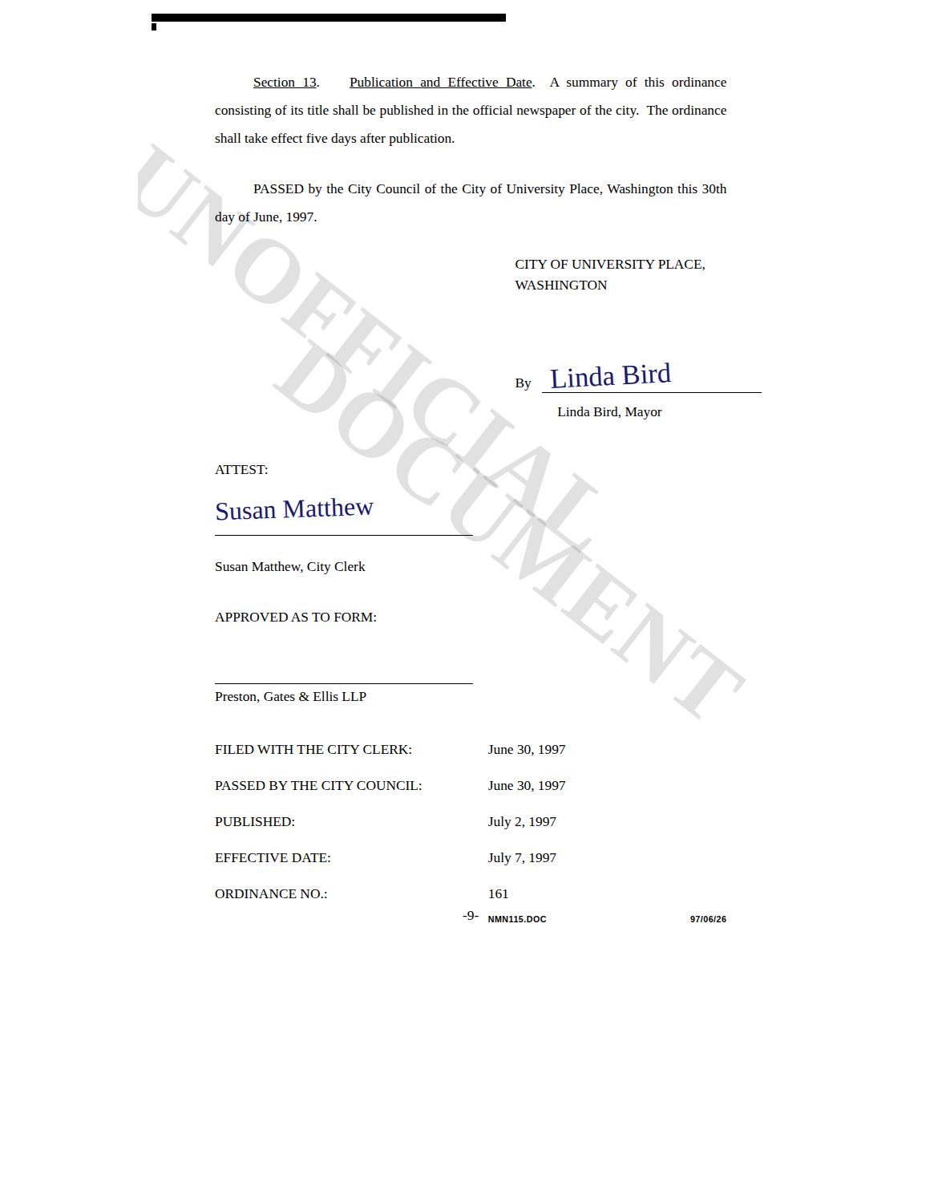UNOFFICIAL DOCUMENT
Section 13. Publication and Effective Date. A summary of this ordinance consisting of its title shall be published in the official newspaper of the city. The ordinance shall take effect five days after publication.
PASSED by the City Council of the City of University Place, Washington this 30th day of June, 1997.
CITY OF UNIVERSITY PLACE,
WASHINGTON
By Linda Bird
Linda Bird, Mayor
ATTEST:
Susan Matthew
Susan Matthew, City Clerk
APPROVED AS TO FORM:
Preston, Gates & Ellis LLP
| FILED WITH THE CITY CLERK: | June 30, 1997 |
| PASSED BY THE CITY COUNCIL: | June 30, 1997 |
| PUBLISHED: | July 2, 1997 |
| EFFECTIVE DATE: | July 7, 1997 |
| ORDINANCE NO.: | 161 |
-9-
NMN115.DOC
97/06/26